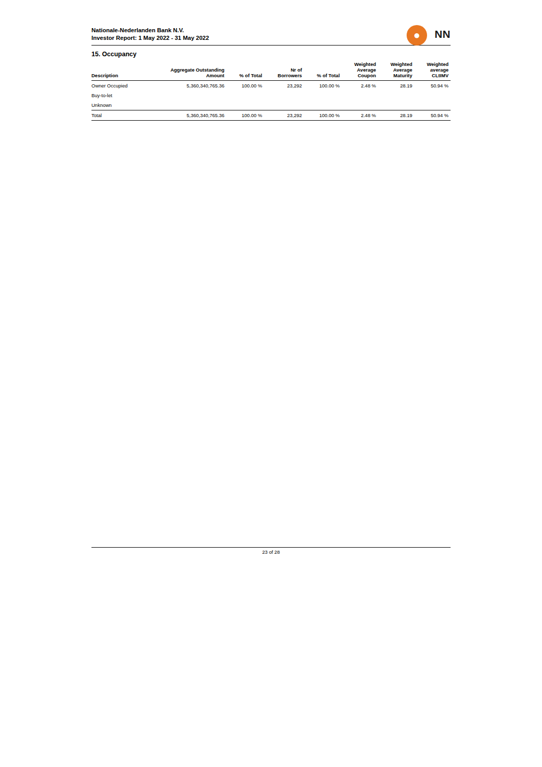●
NN
Nationale-Nederlanden Bank N.V.
Investor Report: 1 May 2022 - 31 May 2022
15. Occupancy
| Description | Aggregate Outstanding Amount | % of Total | Nr of Borrowers | % of Total | Weighted Average Coupon | Weighted Average Maturity | Weighted average CLtIMV |
| --- | --- | --- | --- | --- | --- | --- | --- |
| Owner Occupied | 5,360,340,765.36 | 100.00 % | 23,292 | 100.00 % | 2.48 % | 28.19 | 50.94 % |
| Buy-to-let | | | | | | | |
| Unknown | | | | | | | |
| Total | 5,360,340,765.36 | 100.00 % | 23,292 | 100.00 % | 2.48 % | 28.19 | 50.94 % |
23 of 28